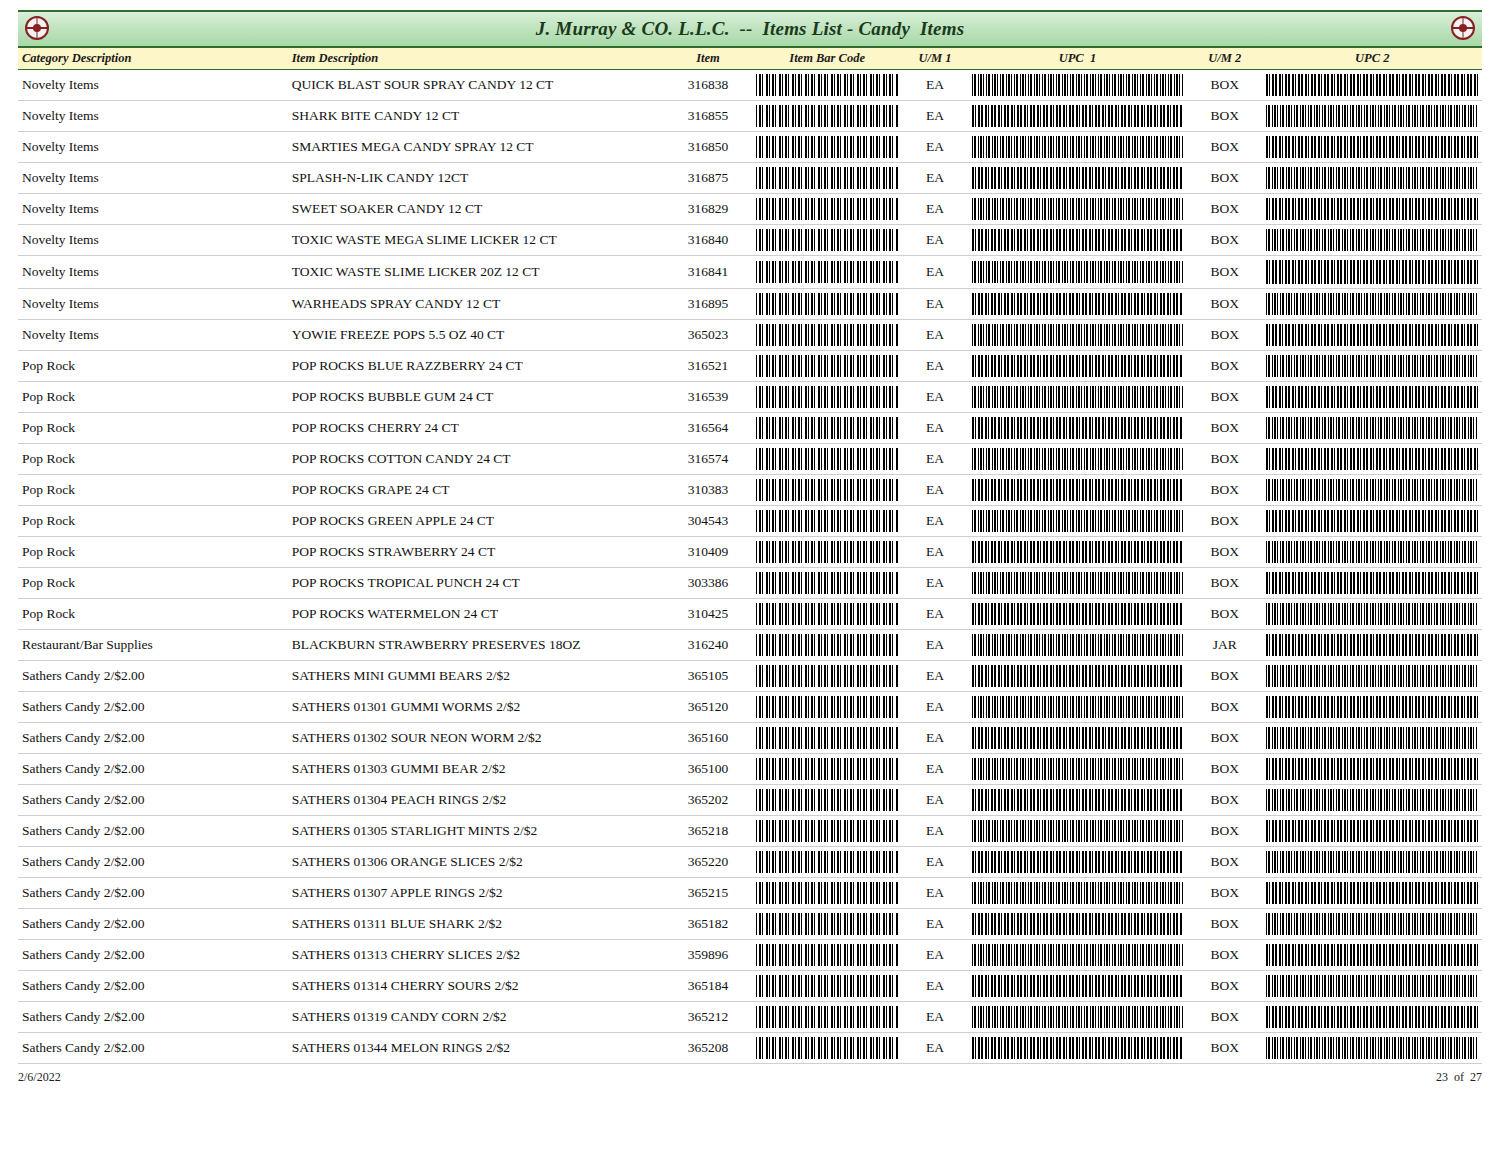J. Murray & CO. L.L.C. -- Items List - Candy Items
| Category Description | Item Description | Item | Item Bar Code | U/M 1 | UPC 1 | U/M 2 | UPC 2 |
| --- | --- | --- | --- | --- | --- | --- | --- |
| Novelty Items | QUICK BLAST SOUR SPRAY CANDY 12 CT | 316838 | | EA | | BOX | |
| Novelty Items | SHARK BITE CANDY 12 CT | 316855 | | EA | | BOX | |
| Novelty Items | SMARTIES MEGA CANDY SPRAY 12 CT | 316850 | | EA | | BOX | |
| Novelty Items | SPLASH-N-LIK CANDY 12CT | 316875 | | EA | | BOX | |
| Novelty Items | SWEET SOAKER CANDY 12 CT | 316829 | | EA | | BOX | |
| Novelty Items | TOXIC WASTE MEGA SLIME LICKER 12 CT | 316840 | | EA | | BOX | |
| Novelty Items | TOXIC WASTE SLIME LICKER 20Z 12 CT | 316841 | | EA | | BOX | |
| Novelty Items | WARHEADS SPRAY CANDY 12 CT | 316895 | | EA | | BOX | |
| Novelty Items | YOWIE FREEZE POPS 5.5 OZ 40 CT | 365023 | | EA | | BOX | |
| Pop Rock | POP ROCKS BLUE RAZZBERRY 24 CT | 316521 | | EA | | BOX | |
| Pop Rock | POP ROCKS BUBBLE GUM 24 CT | 316539 | | EA | | BOX | |
| Pop Rock | POP ROCKS CHERRY 24 CT | 316564 | | EA | | BOX | |
| Pop Rock | POP ROCKS COTTON CANDY 24 CT | 316574 | | EA | | BOX | |
| Pop Rock | POP ROCKS GRAPE 24 CT | 310383 | | EA | | BOX | |
| Pop Rock | POP ROCKS GREEN APPLE 24 CT | 304543 | | EA | | BOX | |
| Pop Rock | POP ROCKS STRAWBERRY 24 CT | 310409 | | EA | | BOX | |
| Pop Rock | POP ROCKS TROPICAL PUNCH 24 CT | 303386 | | EA | | BOX | |
| Pop Rock | POP ROCKS WATERMELON 24 CT | 310425 | | EA | | BOX | |
| Restaurant/Bar Supplies | BLACKBURN STRAWBERRY PRESERVES 18OZ | 316240 | | EA | | JAR | |
| Sathers Candy 2/$2.00 | SATHERS MINI GUMMI BEARS 2/$2 | 365105 | | EA | | BOX | |
| Sathers Candy 2/$2.00 | SATHERS 01301 GUMMI WORMS 2/$2 | 365120 | | EA | | BOX | |
| Sathers Candy 2/$2.00 | SATHERS 01302 SOUR NEON WORM 2/$2 | 365160 | | EA | | BOX | |
| Sathers Candy 2/$2.00 | SATHERS 01303 GUMMI BEAR 2/$2 | 365100 | | EA | | BOX | |
| Sathers Candy 2/$2.00 | SATHERS 01304 PEACH RINGS 2/$2 | 365202 | | EA | | BOX | |
| Sathers Candy 2/$2.00 | SATHERS 01305 STARLIGHT MINTS 2/$2 | 365218 | | EA | | BOX | |
| Sathers Candy 2/$2.00 | SATHERS 01306 ORANGE SLICES 2/$2 | 365220 | | EA | | BOX | |
| Sathers Candy 2/$2.00 | SATHERS 01307 APPLE RINGS 2/$2 | 365215 | | EA | | BOX | |
| Sathers Candy 2/$2.00 | SATHERS 01311 BLUE SHARK 2/$2 | 365182 | | EA | | BOX | |
| Sathers Candy 2/$2.00 | SATHERS 01313 CHERRY SLICES 2/$2 | 359896 | | EA | | BOX | |
| Sathers Candy 2/$2.00 | SATHERS 01314 CHERRY SOURS 2/$2 | 365184 | | EA | | BOX | |
| Sathers Candy 2/$2.00 | SATHERS 01319 CANDY CORN 2/$2 | 365212 | | EA | | BOX | |
| Sathers Candy 2/$2.00 | SATHERS 01344 MELON RINGS 2/$2 | 365208 | | EA | | BOX | |
2/6/2022
23 of 27